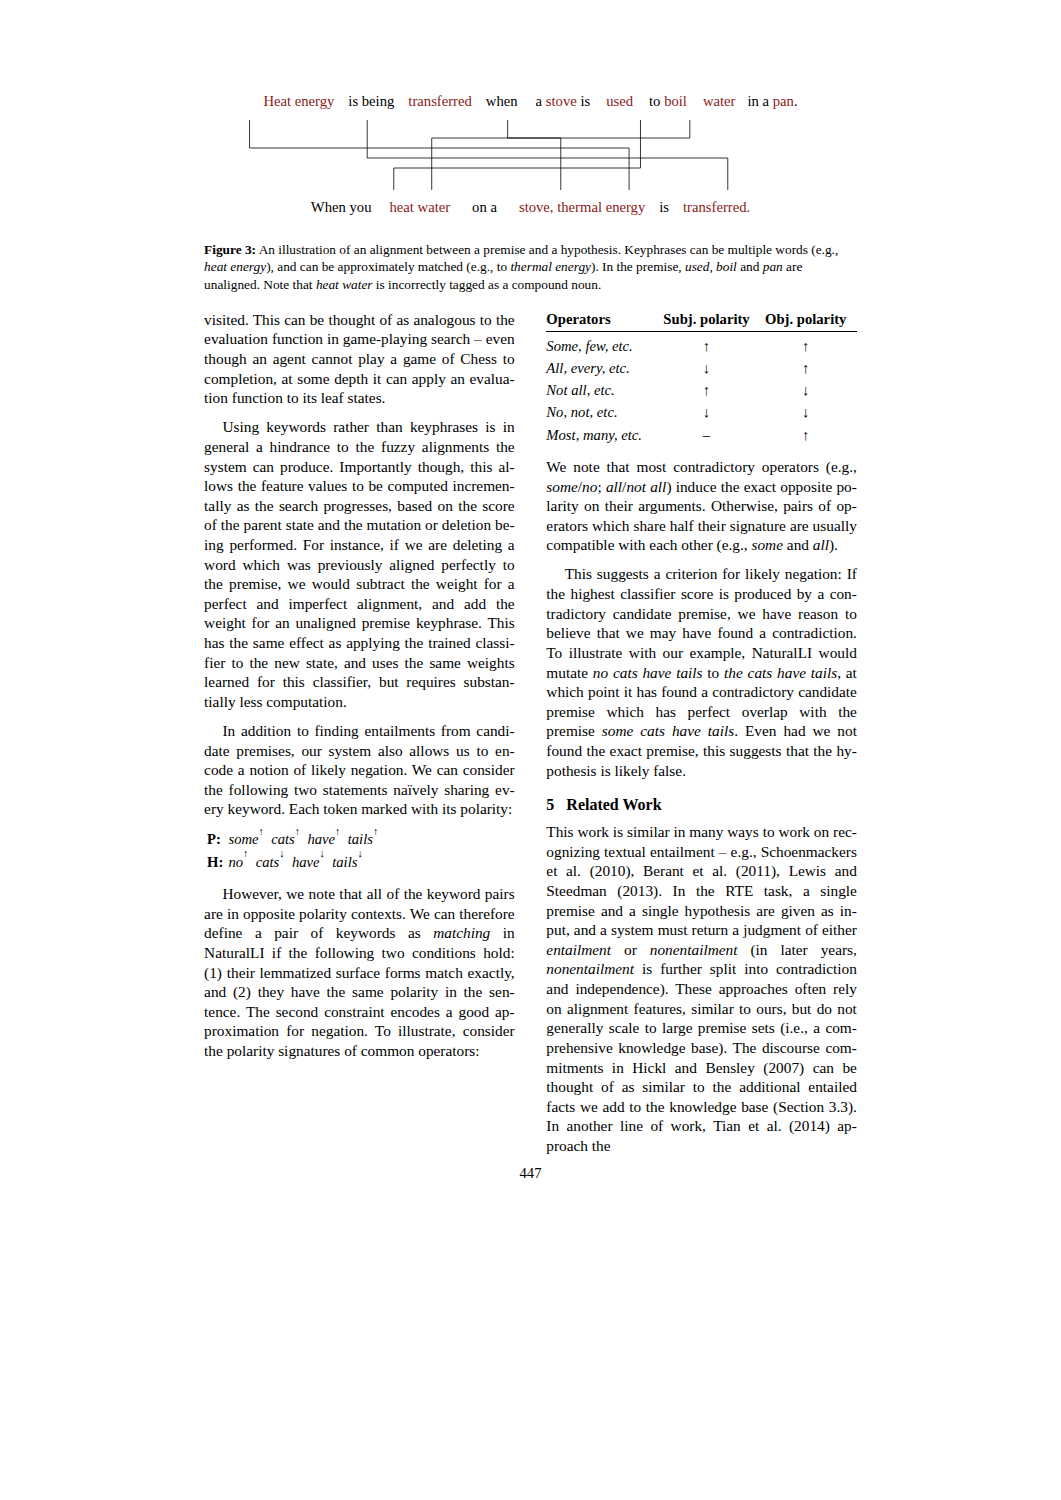Heat energy is being transferred when a stove is used to boil water in a pan.
When you heat water on a stove, thermal energy is transferred.
Figure 3: An illustration of an alignment between a premise and a hypothesis. Keyphrases can be multiple words (e.g., heat energy), and can be approximately matched (e.g., to thermal energy). In the premise, used, boil and pan are unaligned. Note that heat water is incorrectly tagged as a compound noun.
visited. This can be thought of as analogous to the evaluation function in game-playing search – even though an agent cannot play a game of Chess to completion, at some depth it can apply an evaluation function to its leaf states.
Using keywords rather than keyphrases is in general a hindrance to the fuzzy alignments the system can produce. Importantly though, this allows the feature values to be computed incrementally as the search progresses, based on the score of the parent state and the mutation or deletion being performed. For instance, if we are deleting a word which was previously aligned perfectly to the premise, we would subtract the weight for a perfect and imperfect alignment, and add the weight for an unaligned premise keyphrase. This has the same effect as applying the trained classifier to the new state, and uses the same weights learned for this classifier, but requires substantially less computation.
In addition to finding entailments from candidate premises, our system also allows us to encode a notion of likely negation. We can consider the following two statements naïvely sharing every keyword. Each token marked with its polarity:
| P: | some ↑ cats ↑ have ↑ tails ↑ |
| H: | no ↑ cats ↓ have ↓ tails ↓ |
However, we note that all of the keyword pairs are in opposite polarity contexts. We can therefore define a pair of keywords as matching in NaturalLI if the following two conditions hold: (1) their lemmatized surface forms match exactly, and (2) they have the same polarity in the sentence. The second constraint encodes a good approximation for negation. To illustrate, consider the polarity signatures of common operators:
| Operators | Subj. polarity | Obj. polarity |
| --- | --- | --- |
| Some, few, etc. | ↑ | ↑ |
| All, every, etc. | ↓ | ↑ |
| Not all, etc. | ↑ | ↓ |
| No, not, etc. | ↓ | ↓ |
| Most, many, etc. | – | ↑ |
We note that most contradictory operators (e.g., some/no; all/not all) induce the exact opposite polarity on their arguments. Otherwise, pairs of operators which share half their signature are usually compatible with each other (e.g., some and all).
This suggests a criterion for likely negation: If the highest classifier score is produced by a contradictory candidate premise, we have reason to believe that we may have found a contradiction. To illustrate with our example, NaturalLI would mutate no cats have tails to the cats have tails, at which point it has found a contradictory candidate premise which has perfect overlap with the premise some cats have tails. Even had we not found the exact premise, this suggests that the hypothesis is likely false.
5 Related Work
This work is similar in many ways to work on recognizing textual entailment – e.g., Schoenmackers et al. (2010), Berant et al. (2011), Lewis and Steedman (2013). In the RTE task, a single premise and a single hypothesis are given as input, and a system must return a judgment of either entailment or nonentailment (in later years, nonentailment is further split into contradiction and independence). These approaches often rely on alignment features, similar to ours, but do not generally scale to large premise sets (i.e., a comprehensive knowledge base). The discourse commitments in Hickl and Bensley (2007) can be thought of as similar to the additional entailed facts we add to the knowledge base (Section 3.3). In another line of work, Tian et al. (2014) approach the
447